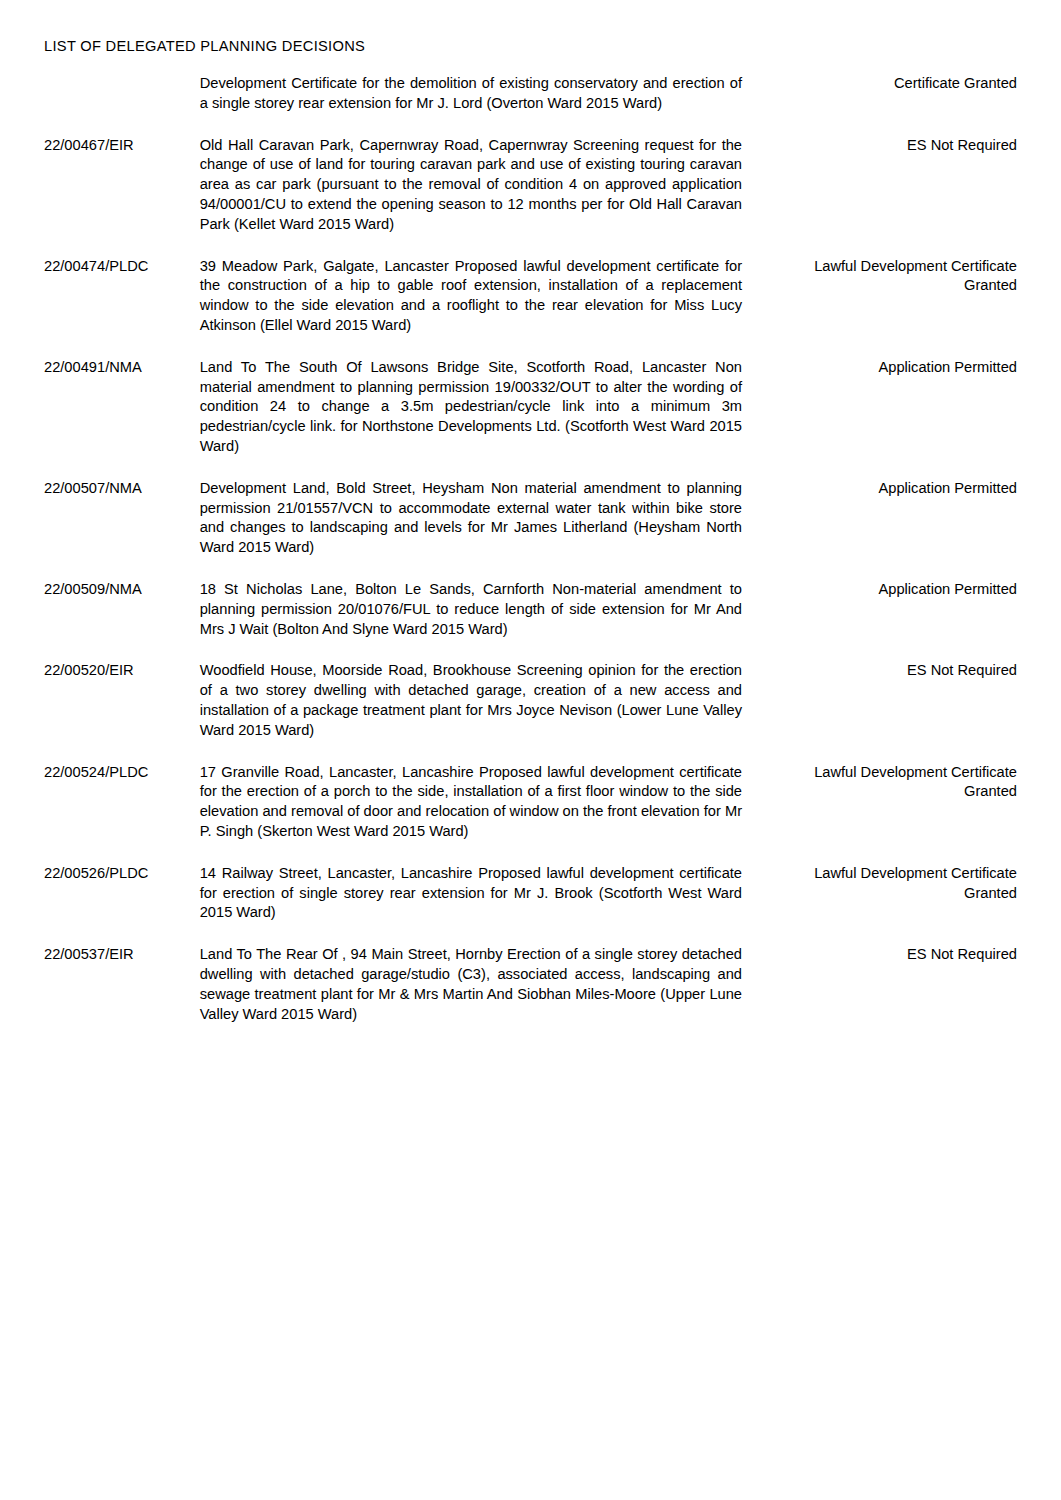LIST OF DELEGATED PLANNING DECISIONS
| | Development Certificate for the demolition of existing conservatory and erection of a single storey rear extension for Mr J. Lord (Overton Ward 2015 Ward) | Certificate Granted |
| 22/00467/EIR | Old Hall Caravan Park, Capernwray Road, Capernwray Screening request for the change of use of land for touring caravan park and use of existing touring caravan area as car park (pursuant to the removal of condition 4 on approved application 94/00001/CU to extend the opening season to 12 months per for Old Hall Caravan Park (Kellet Ward 2015 Ward) | ES Not Required |
| 22/00474/PLDC | 39 Meadow Park, Galgate, Lancaster Proposed lawful development certificate for the construction of a hip to gable roof extension, installation of a replacement window to the side elevation and a rooflight to the rear elevation for Miss Lucy Atkinson (Ellel Ward 2015 Ward) | Lawful Development Certificate Granted |
| 22/00491/NMA | Land To The South Of Lawsons Bridge Site, Scotforth Road, Lancaster Non material amendment to planning permission 19/00332/OUT to alter the wording of condition 24 to change a 3.5m pedestrian/cycle link into a minimum 3m pedestrian/cycle link. for Northstone Developments Ltd. (Scotforth West Ward 2015 Ward) | Application Permitted |
| 22/00507/NMA | Development Land, Bold Street, Heysham Non material amendment to planning permission 21/01557/VCN to accommodate external water tank within bike store and changes to landscaping and levels for Mr James Litherland (Heysham North Ward 2015 Ward) | Application Permitted |
| 22/00509/NMA | 18 St Nicholas Lane, Bolton Le Sands, Carnforth Non-material amendment to planning permission 20/01076/FUL to reduce length of side extension for Mr And Mrs J Wait (Bolton And Slyne Ward 2015 Ward) | Application Permitted |
| 22/00520/EIR | Woodfield House, Moorside Road, Brookhouse Screening opinion for the erection of a two storey dwelling with detached garage, creation of a new access and installation of a package treatment plant for Mrs Joyce Nevison (Lower Lune Valley Ward 2015 Ward) | ES Not Required |
| 22/00524/PLDC | 17 Granville Road, Lancaster, Lancashire Proposed lawful development certificate for the erection of a porch to the side, installation of a first floor window to the side elevation and removal of door and relocation of window on the front elevation for Mr P. Singh (Skerton West Ward 2015 Ward) | Lawful Development Certificate Granted |
| 22/00526/PLDC | 14 Railway Street, Lancaster, Lancashire Proposed lawful development certificate for erection of single storey rear extension for Mr J. Brook (Scotforth West Ward 2015 Ward) | Lawful Development Certificate Granted |
| 22/00537/EIR | Land To The Rear Of , 94 Main Street, Hornby Erection of a single storey detached dwelling with detached garage/studio (C3), associated access, landscaping and sewage treatment plant for Mr & Mrs Martin And Siobhan Miles-Moore (Upper Lune Valley Ward 2015 Ward) | ES Not Required |